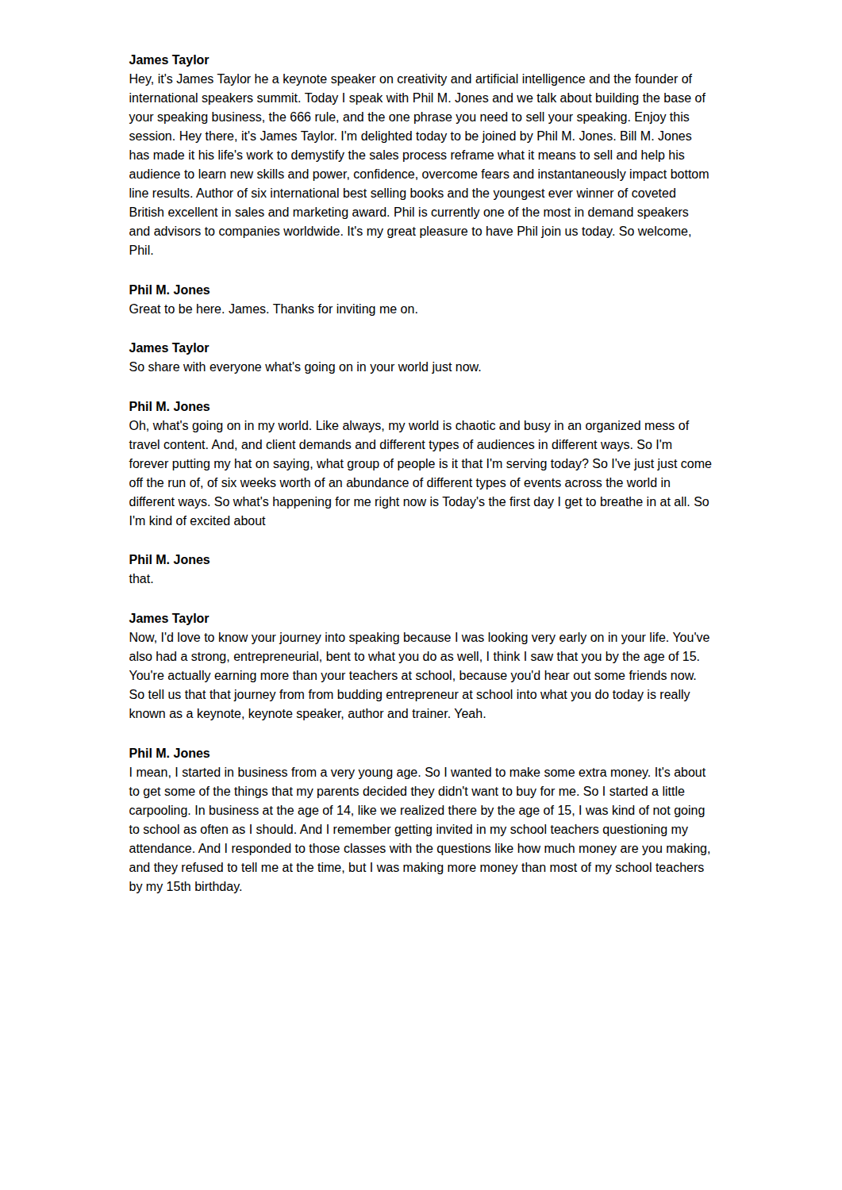James Taylor
Hey, it's James Taylor he a keynote speaker on creativity and artificial intelligence and the founder of international speakers summit. Today I speak with Phil M. Jones and we talk about building the base of your speaking business, the 666 rule, and the one phrase you need to sell your speaking. Enjoy this session. Hey there, it's James Taylor. I'm delighted today to be joined by Phil M. Jones. Bill M. Jones has made it his life's work to demystify the sales process reframe what it means to sell and help his audience to learn new skills and power, confidence, overcome fears and instantaneously impact bottom line results. Author of six international best selling books and the youngest ever winner of coveted British excellent in sales and marketing award. Phil is currently one of the most in demand speakers and advisors to companies worldwide. It's my great pleasure to have Phil join us today. So welcome, Phil.
Phil M. Jones
Great to be here. James. Thanks for inviting me on.
James Taylor
So share with everyone what's going on in your world just now.
Phil M. Jones
Oh, what's going on in my world. Like always, my world is chaotic and busy in an organized mess of travel content. And, and client demands and different types of audiences in different ways. So I'm forever putting my hat on saying, what group of people is it that I'm serving today? So I've just just come off the run of, of six weeks worth of an abundance of different types of events across the world in different ways. So what's happening for me right now is Today's the first day I get to breathe in at all. So I'm kind of excited about
Phil M. Jones
that.
James Taylor
Now, I'd love to know your journey into speaking because I was looking very early on in your life. You've also had a strong, entrepreneurial, bent to what you do as well, I think I saw that you by the age of 15. You're actually earning more than your teachers at school, because you'd hear out some friends now. So tell us that that journey from from budding entrepreneur at school into what you do today is really known as a keynote, keynote speaker, author and trainer. Yeah.
Phil M. Jones
I mean, I started in business from a very young age. So I wanted to make some extra money. It's about to get some of the things that my parents decided they didn't want to buy for me. So I started a little carpooling. In business at the age of 14, like we realized there by the age of 15, I was kind of not going to school as often as I should. And I remember getting invited in my school teachers questioning my attendance. And I responded to those classes with the questions like how much money are you making, and they refused to tell me at the time, but I was making more money than most of my school teachers by my 15th birthday.